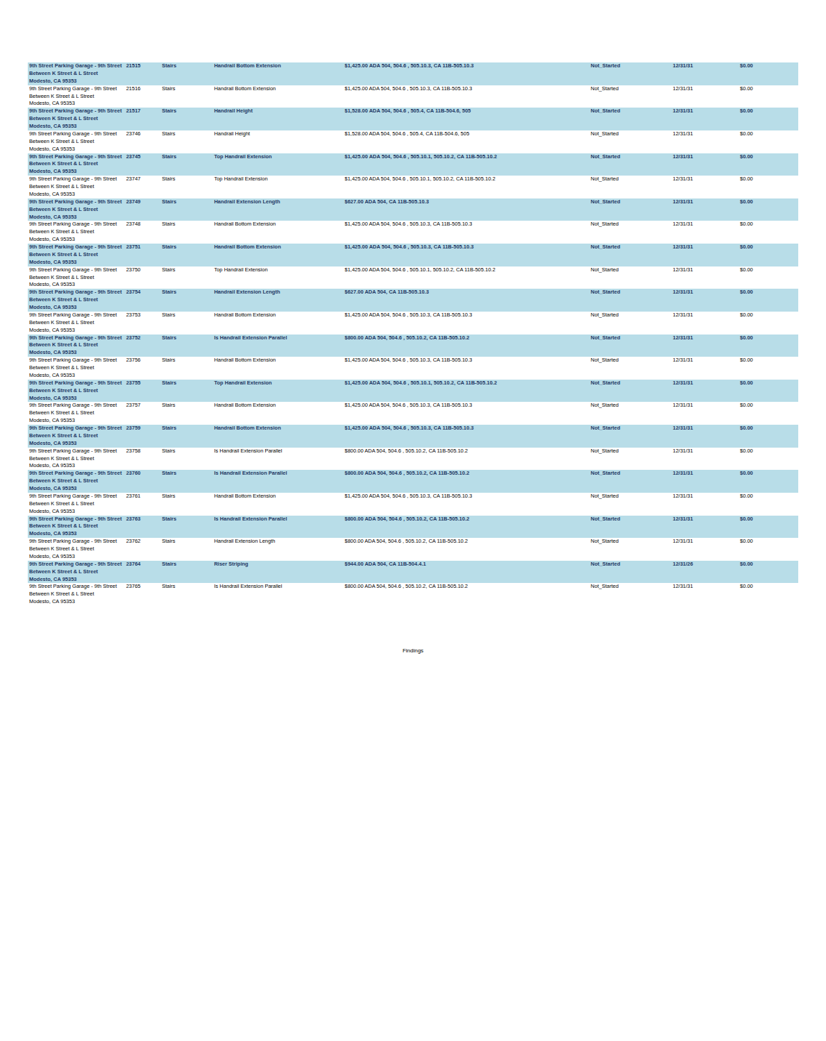| 9th Street Parking Garage - 9th Street Between K Street & L Street Modesto, CA 95353 | 21515 | Stairs | Handrail Bottom Extension | $1,425.00 ADA 504, 504.6 , 505.10.3, CA 11B-505.10.3 | Not_Started | 12/31/31 | $0.00 |
| 9th Street Parking Garage - 9th Street Between K Street & L Street Modesto, CA 95353 | 21516 | Stairs | Handrail Bottom Extension | $1,425.00 ADA 504, 504.6 , 505.10.3, CA 11B-505.10.3 | Not_Started | 12/31/31 | $0.00 |
| 9th Street Parking Garage - 9th Street Between K Street & L Street Modesto, CA 95353 | 21517 | Stairs | Handrail Height | $1,528.00 ADA 504, 504.6 , 505.4, CA 11B-504.6, 505 | Not_Started | 12/31/31 | $0.00 |
| 9th Street Parking Garage - 9th Street Between K Street & L Street Modesto, CA 95353 | 23746 | Stairs | Handrail Height | $1,528.00 ADA 504, 504.6 , 505.4, CA 11B-504.6, 505 | Not_Started | 12/31/31 | $0.00 |
| 9th Street Parking Garage - 9th Street Between K Street & L Street Modesto, CA 95353 | 23745 | Stairs | Top Handrail Extension | $1,425.00 ADA 504, 504.6 , 505.10.1, 505.10.2, CA 11B-505.10.2 | Not_Started | 12/31/31 | $0.00 |
| 9th Street Parking Garage - 9th Street Between K Street & L Street Modesto, CA 95353 | 23747 | Stairs | Top Handrail Extension | $1,425.00 ADA 504, 504.6 , 505.10.1, 505.10.2, CA 11B-505.10.2 | Not_Started | 12/31/31 | $0.00 |
| 9th Street Parking Garage - 9th Street Between K Street & L Street Modesto, CA 95353 | 23749 | Stairs | Handrail Extension Length | $627.00 ADA 504, CA 11B-505.10.3 | Not_Started | 12/31/31 | $0.00 |
| 9th Street Parking Garage - 9th Street Between K Street & L Street Modesto, CA 95353 | 23748 | Stairs | Handrail Bottom Extension | $1,425.00 ADA 504, 504.6 , 505.10.3, CA 11B-505.10.3 | Not_Started | 12/31/31 | $0.00 |
| 9th Street Parking Garage - 9th Street Between K Street & L Street Modesto, CA 95353 | 23751 | Stairs | Handrail Bottom Extension | $1,425.00 ADA 504, 504.6 , 505.10.3, CA 11B-505.10.3 | Not_Started | 12/31/31 | $0.00 |
| 9th Street Parking Garage - 9th Street Between K Street & L Street Modesto, CA 95353 | 23750 | Stairs | Top Handrail Extension | $1,425.00 ADA 504, 504.6 , 505.10.1, 505.10.2, CA 11B-505.10.2 | Not_Started | 12/31/31 | $0.00 |
| 9th Street Parking Garage - 9th Street Between K Street & L Street Modesto, CA 95353 | 23754 | Stairs | Handrail Extension Length | $627.00 ADA 504, CA 11B-505.10.3 | Not_Started | 12/31/31 | $0.00 |
| 9th Street Parking Garage - 9th Street Between K Street & L Street Modesto, CA 95353 | 23753 | Stairs | Handrail Bottom Extension | $1,425.00 ADA 504, 504.6 , 505.10.3, CA 11B-505.10.3 | Not_Started | 12/31/31 | $0.00 |
| 9th Street Parking Garage - 9th Street Between K Street & L Street Modesto, CA 95353 | 23752 | Stairs | Is Handrail Extension Parallel | $800.00 ADA 504, 504.6 , 505.10.2, CA 11B-505.10.2 | Not_Started | 12/31/31 | $0.00 |
| 9th Street Parking Garage - 9th Street Between K Street & L Street Modesto, CA 95353 | 23756 | Stairs | Handrail Bottom Extension | $1,425.00 ADA 504, 504.6 , 505.10.3, CA 11B-505.10.3 | Not_Started | 12/31/31 | $0.00 |
| 9th Street Parking Garage - 9th Street Between K Street & L Street Modesto, CA 95353 | 23755 | Stairs | Top Handrail Extension | $1,425.00 ADA 504, 504.6 , 505.10.1, 505.10.2, CA 11B-505.10.2 | Not_Started | 12/31/31 | $0.00 |
| 9th Street Parking Garage - 9th Street Between K Street & L Street Modesto, CA 95353 | 23757 | Stairs | Handrail Bottom Extension | $1,425.00 ADA 504, 504.6 , 505.10.3, CA 11B-505.10.3 | Not_Started | 12/31/31 | $0.00 |
| 9th Street Parking Garage - 9th Street Between K Street & L Street Modesto, CA 95353 | 23759 | Stairs | Handrail Bottom Extension | $1,425.00 ADA 504, 504.6 , 505.10.3, CA 11B-505.10.3 | Not_Started | 12/31/31 | $0.00 |
| 9th Street Parking Garage - 9th Street Between K Street & L Street Modesto, CA 95353 | 23758 | Stairs | Is Handrail Extension Parallel | $800.00 ADA 504, 504.6 , 505.10.2, CA 11B-505.10.2 | Not_Started | 12/31/31 | $0.00 |
| 9th Street Parking Garage - 9th Street Between K Street & L Street Modesto, CA 95353 | 23760 | Stairs | Is Handrail Extension Parallel | $800.00 ADA 504, 504.6 , 505.10.2, CA 11B-505.10.2 | Not_Started | 12/31/31 | $0.00 |
| 9th Street Parking Garage - 9th Street Between K Street & L Street Modesto, CA 95353 | 23761 | Stairs | Handrail Bottom Extension | $1,425.00 ADA 504, 504.6 , 505.10.3, CA 11B-505.10.3 | Not_Started | 12/31/31 | $0.00 |
| 9th Street Parking Garage - 9th Street Between K Street & L Street Modesto, CA 95353 | 23763 | Stairs | Is Handrail Extension Parallel | $800.00 ADA 504, 504.6 , 505.10.2, CA 11B-505.10.2 | Not_Started | 12/31/31 | $0.00 |
| 9th Street Parking Garage - 9th Street Between K Street & L Street Modesto, CA 95353 | 23762 | Stairs | Handrail Extension Length | $800.00 ADA 504, 504.6 , 505.10.2, CA 11B-505.10.2 | Not_Started | 12/31/31 | $0.00 |
| 9th Street Parking Garage - 9th Street Between K Street & L Street Modesto, CA 95353 | 23764 | Stairs | Riser Striping | $944.00 ADA 504, CA 11B-504.4.1 | Not_Started | 12/31/26 | $0.00 |
| 9th Street Parking Garage - 9th Street Between K Street & L Street Modesto, CA 95353 | 23765 | Stairs | Is Handrail Extension Parallel | $800.00 ADA 504, 504.6 , 505.10.2, CA 11B-505.10.2 | Not_Started | 12/31/31 | $0.00 |
Findings